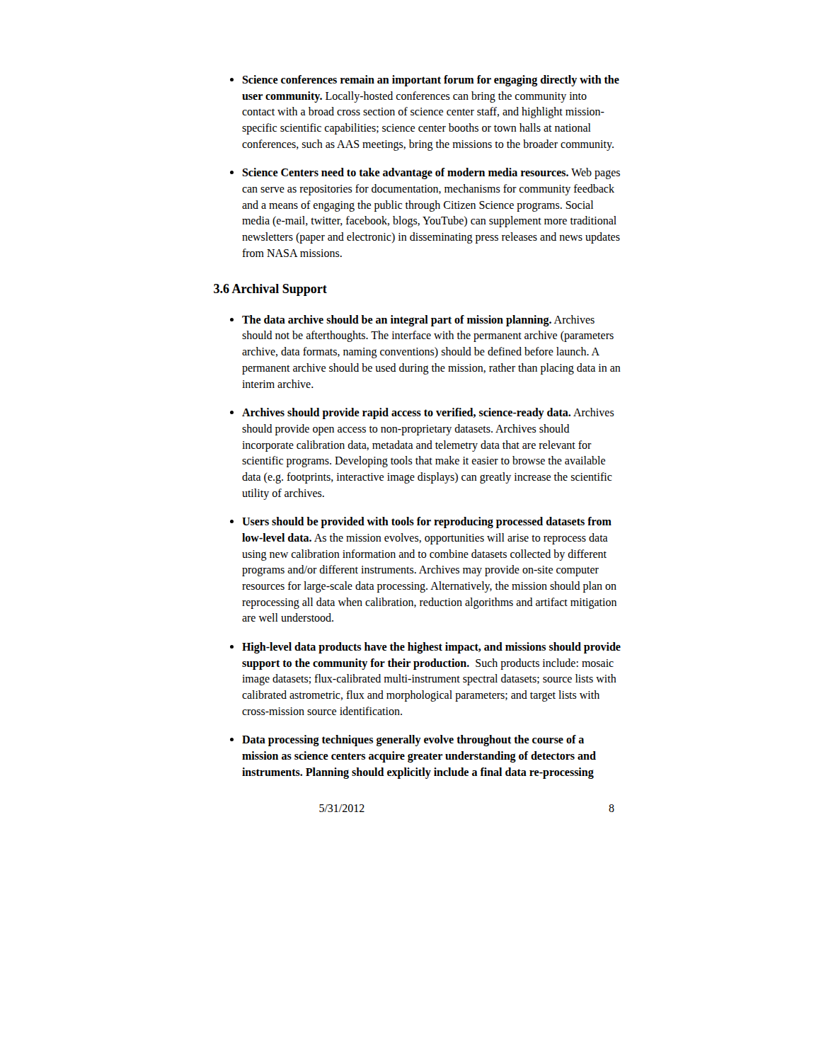Science conferences remain an important forum for engaging directly with the user community. Locally-hosted conferences can bring the community into contact with a broad cross section of science center staff, and highlight mission-specific scientific capabilities; science center booths or town halls at national conferences, such as AAS meetings, bring the missions to the broader community.
Science Centers need to take advantage of modern media resources. Web pages can serve as repositories for documentation, mechanisms for community feedback and a means of engaging the public through Citizen Science programs. Social media (e-mail, twitter, facebook, blogs, YouTube) can supplement more traditional newsletters (paper and electronic) in disseminating press releases and news updates from NASA missions.
3.6 Archival Support
The data archive should be an integral part of mission planning. Archives should not be afterthoughts. The interface with the permanent archive (parameters archive, data formats, naming conventions) should be defined before launch. A permanent archive should be used during the mission, rather than placing data in an interim archive.
Archives should provide rapid access to verified, science-ready data. Archives should provide open access to non-proprietary datasets. Archives should incorporate calibration data, metadata and telemetry data that are relevant for scientific programs. Developing tools that make it easier to browse the available data (e.g. footprints, interactive image displays) can greatly increase the scientific utility of archives.
Users should be provided with tools for reproducing processed datasets from low-level data. As the mission evolves, opportunities will arise to reprocess data using new calibration information and to combine datasets collected by different programs and/or different instruments. Archives may provide on-site computer resources for large-scale data processing. Alternatively, the mission should plan on reprocessing all data when calibration, reduction algorithms and artifact mitigation are well understood.
High-level data products have the highest impact, and missions should provide support to the community for their production. Such products include: mosaic image datasets; flux-calibrated multi-instrument spectral datasets; source lists with calibrated astrometric, flux and morphological parameters; and target lists with cross-mission source identification.
Data processing techniques generally evolve throughout the course of a mission as science centers acquire greater understanding of detectors and instruments. Planning should explicitly include a final data re-processing
5/31/2012 8